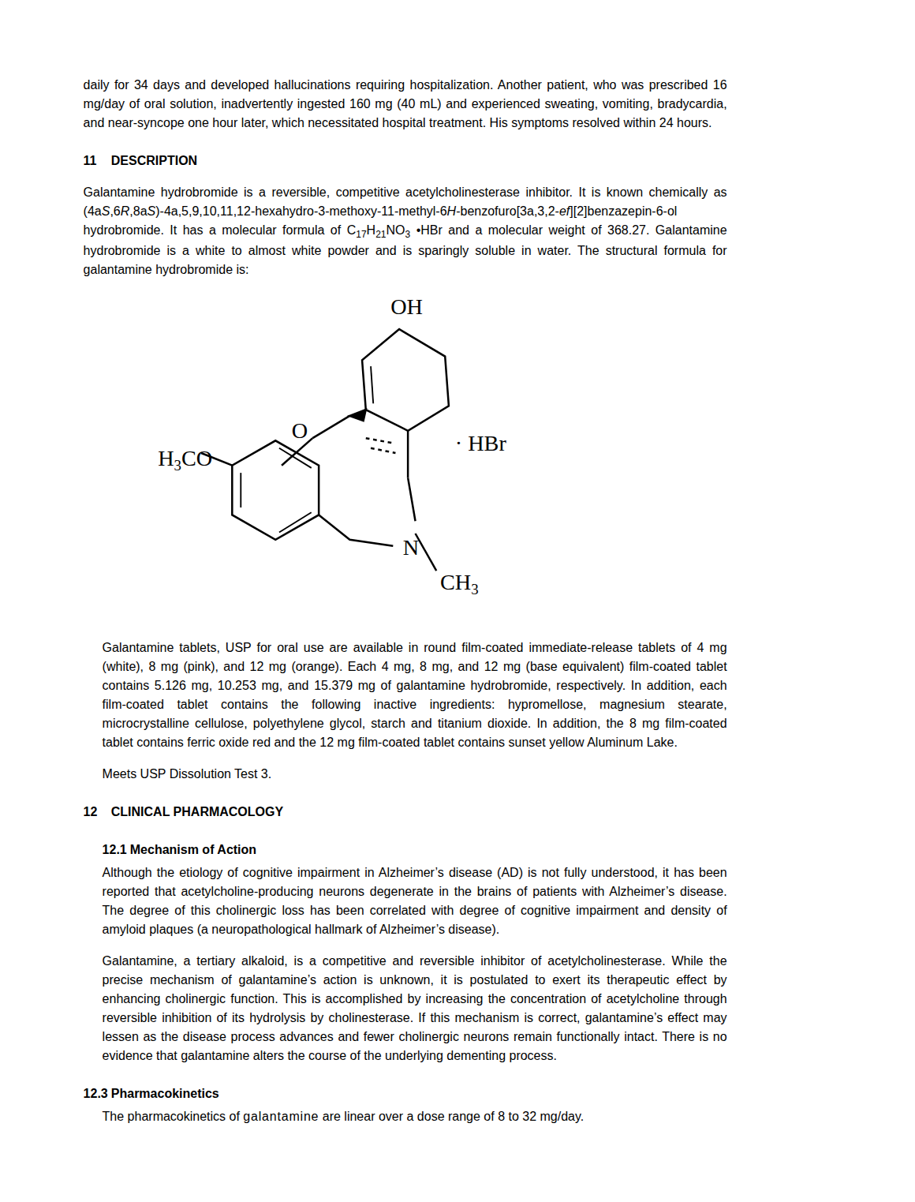daily for 34 days and developed hallucinations requiring hospitalization. Another patient, who was prescribed 16 mg/day of oral solution, inadvertently ingested 160 mg (40 mL) and experienced sweating, vomiting, bradycardia, and near-syncope one hour later, which necessitated hospital treatment. His symptoms resolved within 24 hours.
11 DESCRIPTION
Galantamine hydrobromide is a reversible, competitive acetylcholinesterase inhibitor. It is known chemically as (4aS,6R,8aS)-4a,5,9,10,11,12-hexahydro-3-methoxy-11-methyl-6H-benzofuro[3a,3,2-ef][2]benzazepin-6-ol hydrobromide. It has a molecular formula of C17H21NO3 •HBr and a molecular weight of 368.27. Galantamine hydrobromide is a white to almost white powder and is sparingly soluble in water. The structural formula for galantamine hydrobromide is:
OH O H3CO · HBr N CH3
Galantamine tablets, USP for oral use are available in round film-coated immediate-release tablets of 4 mg (white), 8 mg (pink), and 12 mg (orange). Each 4 mg, 8 mg, and 12 mg (base equivalent) film-coated tablet contains 5.126 mg, 10.253 mg, and 15.379 mg of galantamine hydrobromide, respectively. In addition, each film-coated tablet contains the following inactive ingredients: hypromellose, magnesium stearate, microcrystalline cellulose, polyethylene glycol, starch and titanium dioxide. In addition, the 8 mg film-coated tablet contains ferric oxide red and the 12 mg film-coated tablet contains sunset yellow Aluminum Lake.
Meets USP Dissolution Test 3.
12 CLINICAL PHARMACOLOGY
12.1 Mechanism of Action
Although the etiology of cognitive impairment in Alzheimer’s disease (AD) is not fully understood, it has been reported that acetylcholine-producing neurons degenerate in the brains of patients with Alzheimer’s disease. The degree of this cholinergic loss has been correlated with degree of cognitive impairment and density of amyloid plaques (a neuropathological hallmark of Alzheimer’s disease).
Galantamine, a tertiary alkaloid, is a competitive and reversible inhibitor of acetylcholinesterase. While the precise mechanism of galantamine’s action is unknown, it is postulated to exert its therapeutic effect by enhancing cholinergic function. This is accomplished by increasing the concentration of acetylcholine through reversible inhibition of its hydrolysis by cholinesterase. If this mechanism is correct, galantamine’s effect may lessen as the disease process advances and fewer cholinergic neurons remain functionally intact. There is no evidence that galantamine alters the course of the underlying dementing process.
12.3 Pharmacokinetics
The pharmacokinetics of galantamine are linear over a dose range of 8 to 32 mg/day.